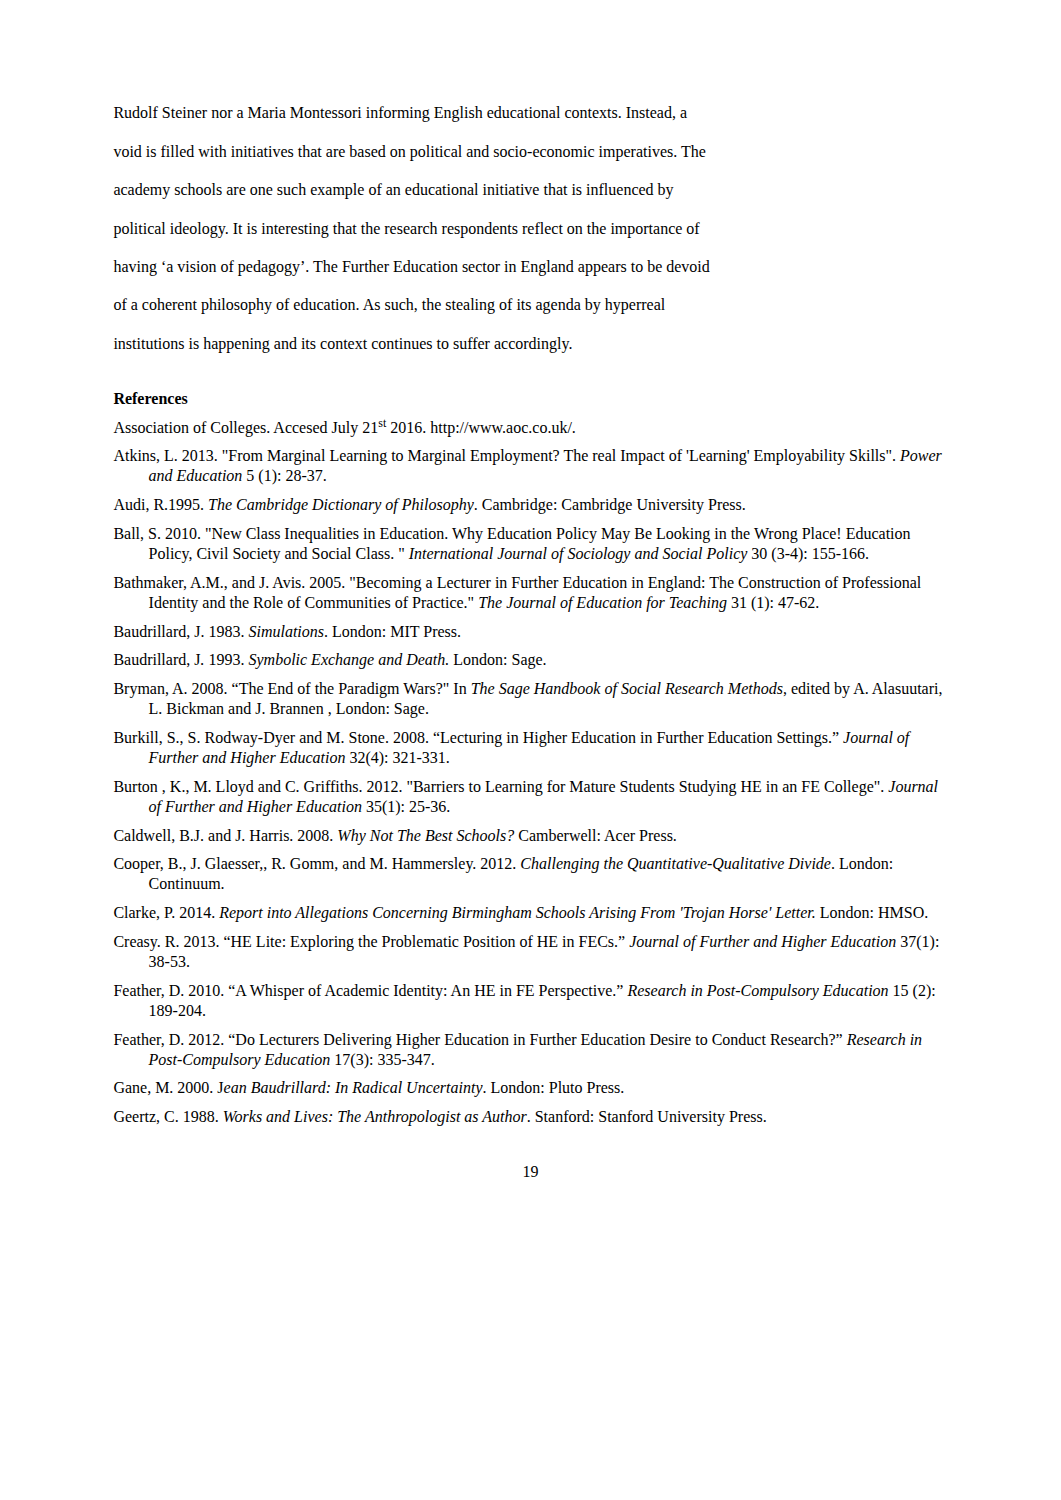Rudolf Steiner nor a Maria Montessori informing English educational contexts. Instead, a
void is filled with initiatives that are based on political and socio-economic imperatives. The
academy schools are one such example of an educational initiative that is influenced by
political ideology. It is interesting that the research respondents reflect on the importance of
having ‘a vision of pedagogy’. The Further Education sector in England appears to be devoid
of a coherent philosophy of education. As such, the stealing of its agenda by hyperreal
institutions is happening and its context continues to suffer accordingly.
References
Association of Colleges. Accesed July 21st 2016. http://www.aoc.co.uk/.
Atkins, L. 2013. "From Marginal Learning to Marginal Employment? The real Impact of 'Learning' Employability Skills". Power and Education 5 (1): 28-37.
Audi, R.1995. The Cambridge Dictionary of Philosophy. Cambridge: Cambridge University Press.
Ball, S. 2010. "New Class Inequalities in Education. Why Education Policy May Be Looking in the Wrong Place! Education Policy, Civil Society and Social Class. " International Journal of Sociology and Social Policy 30 (3-4): 155-166.
Bathmaker, A.M., and J. Avis. 2005. "Becoming a Lecturer in Further Education in England: The Construction of Professional Identity and the Role of Communities of Practice." The Journal of Education for Teaching 31 (1): 47-62.
Baudrillard, J. 1983. Simulations. London: MIT Press.
Baudrillard, J. 1993. Symbolic Exchange and Death. London: Sage.
Bryman, A. 2008. “The End of the Paradigm Wars?" In The Sage Handbook of Social Research Methods, edited by A. Alasuutari, L. Bickman and J. Brannen , London: Sage.
Burkill, S., S. Rodway-Dyer and M. Stone. 2008. “Lecturing in Higher Education in Further Education Settings.” Journal of Further and Higher Education 32(4): 321-331.
Burton , K., M. Lloyd and C. Griffiths. 2012. "Barriers to Learning for Mature Students Studying HE in an FE College". Journal of Further and Higher Education 35(1): 25-36.
Caldwell, B.J. and J. Harris. 2008. Why Not The Best Schools? Camberwell: Acer Press.
Cooper, B., J. Glaesser,, R. Gomm, and M. Hammersley. 2012. Challenging the Quantitative-Qualitative Divide. London: Continuum.
Clarke, P. 2014. Report into Allegations Concerning Birmingham Schools Arising From 'Trojan Horse' Letter. London: HMSO.
Creasy. R. 2013. “HE Lite: Exploring the Problematic Position of HE in FECs.” Journal of Further and Higher Education 37(1): 38-53.
Feather, D. 2010. “A Whisper of Academic Identity: An HE in FE Perspective.” Research in Post-Compulsory Education 15 (2): 189-204.
Feather, D. 2012. “Do Lecturers Delivering Higher Education in Further Education Desire to Conduct Research?” Research in Post-Compulsory Education 17(3): 335-347.
Gane, M. 2000. Jean Baudrillard: In Radical Uncertainty. London: Pluto Press.
Geertz, C. 1988. Works and Lives: The Anthropologist as Author. Stanford: Stanford University Press.
19